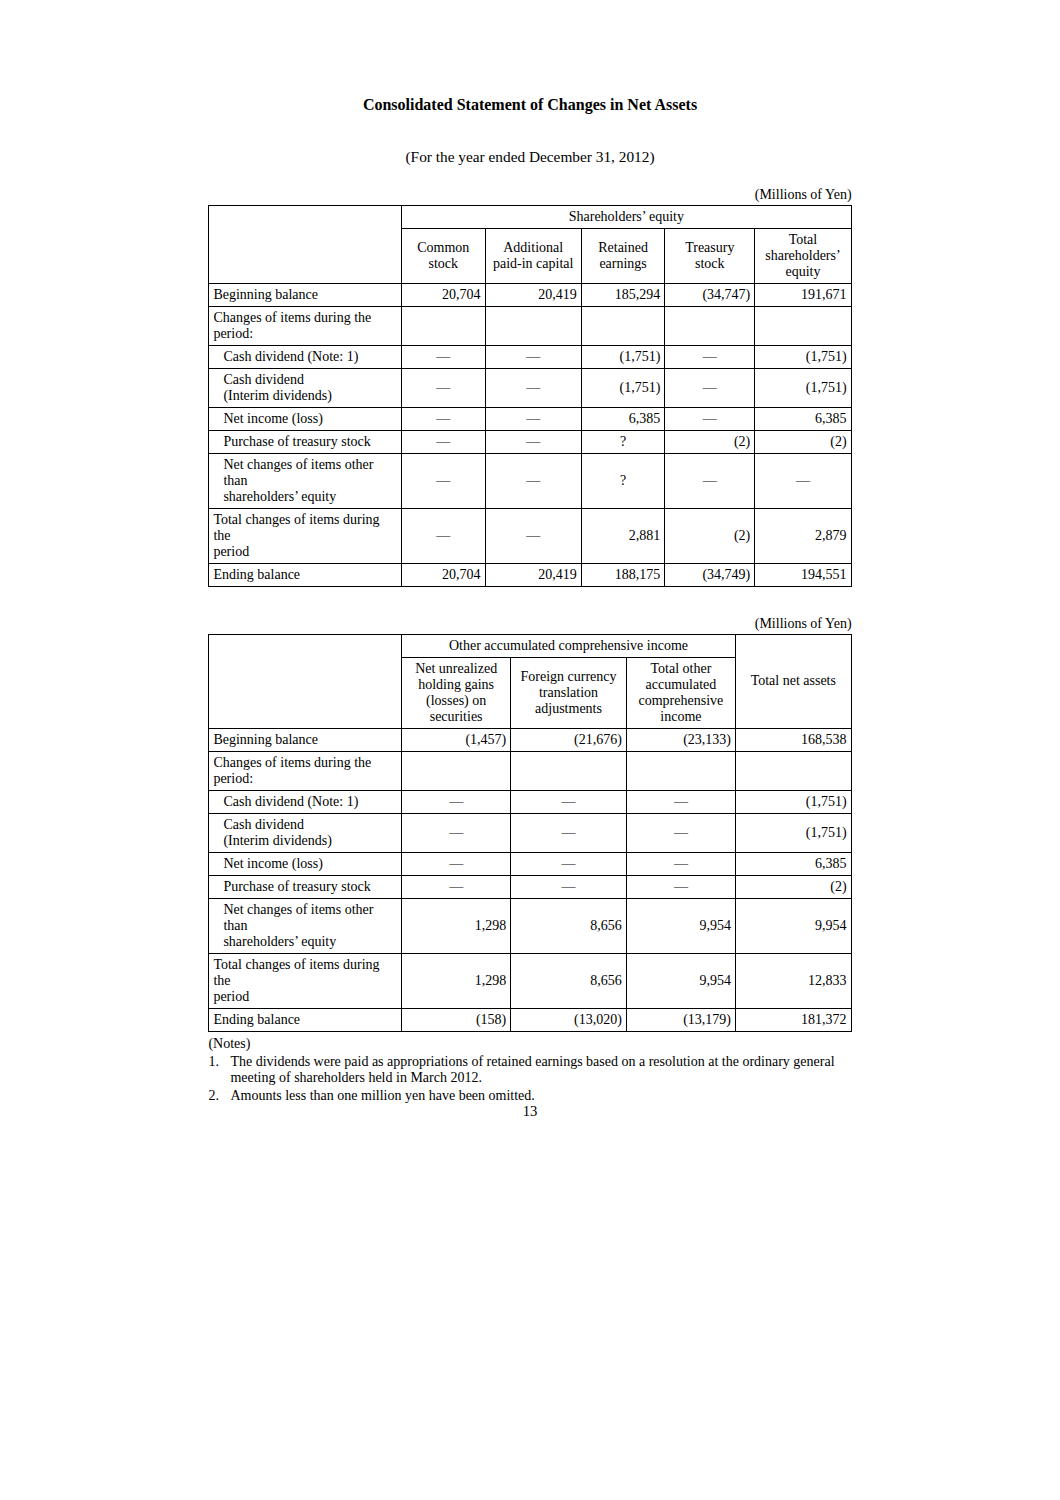Consolidated Statement of Changes in Net Assets
(For the year ended December 31, 2012)
(Millions of Yen)
| | Shareholders’ equity |
| --- | --- |
| Common stock | Additional paid-in capital | Retained earnings | Treasury stock | Total shareholders’ equity |
| Beginning balance | 20,704 | 20,419 | 185,294 | (34,747) | 191,671 |
| Changes of items during the period: | | | | | |
| Cash dividend (Note: 1) | — | — | (1,751) | — | (1,751) |
| Cash dividend (Interim dividends) | — | — | (1,751) | — | (1,751) |
| Net income (loss) | — | — | 6,385 | — | 6,385 |
| Purchase of treasury stock | — | — | ? | (2) | (2) |
| Net changes of items other than shareholders’ equity | — | — | ? | — | — |
| Total changes of items during the period | — | — | 2,881 | (2) | 2,879 |
| Ending balance | 20,704 | 20,419 | 188,175 | (34,749) | 194,551 |
(Millions of Yen)
| | Other accumulated comprehensive income | Total net assets |
| --- | --- | --- |
| Net unrealized holding gains (losses) on securities | Foreign currency translation adjustments | Total other accumulated comprehensive income |
| Beginning balance | (1,457) | (21,676) | (23,133) | 168,538 |
| Changes of items during the period: | | | | |
| Cash dividend (Note: 1) | — | — | — | (1,751) |
| Cash dividend (Interim dividends) | — | — | — | (1,751) |
| Net income (loss) | — | — | — | 6,385 |
| Purchase of treasury stock | — | — | — | (2) |
| Net changes of items other than shareholders’ equity | 1,298 | 8,656 | 9,954 | 9,954 |
| Total changes of items during the period | 1,298 | 8,656 | 9,954 | 12,833 |
| Ending balance | (158) | (13,020) | (13,179) | 181,372 |
(Notes)
1. The dividends were paid as appropriations of retained earnings based on a resolution at the ordinary general meeting of shareholders held in March 2012.
2. Amounts less than one million yen have been omitted.
13